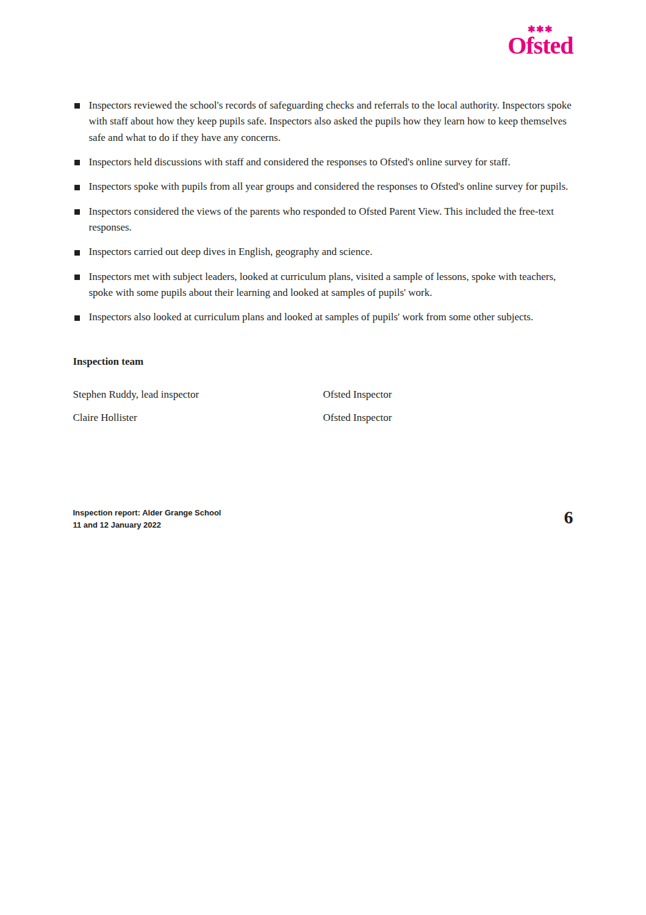✱✱✱
Ofsted
Inspectors reviewed the school's records of safeguarding checks and referrals to the local authority. Inspectors spoke with staff about how they keep pupils safe. Inspectors also asked the pupils how they learn how to keep themselves safe and what to do if they have any concerns.
Inspectors held discussions with staff and considered the responses to Ofsted's online survey for staff.
Inspectors spoke with pupils from all year groups and considered the responses to Ofsted's online survey for pupils.
Inspectors considered the views of the parents who responded to Ofsted Parent View. This included the free-text responses.
Inspectors carried out deep dives in English, geography and science.
Inspectors met with subject leaders, looked at curriculum plans, visited a sample of lessons, spoke with teachers, spoke with some pupils about their learning and looked at samples of pupils' work.
Inspectors also looked at curriculum plans and looked at samples of pupils' work from some other subjects.
Inspection team
| Stephen Ruddy, lead inspector | Ofsted Inspector |
| Claire Hollister | Ofsted Inspector |
Inspection report: Alder Grange School
11 and 12 January 2022
6